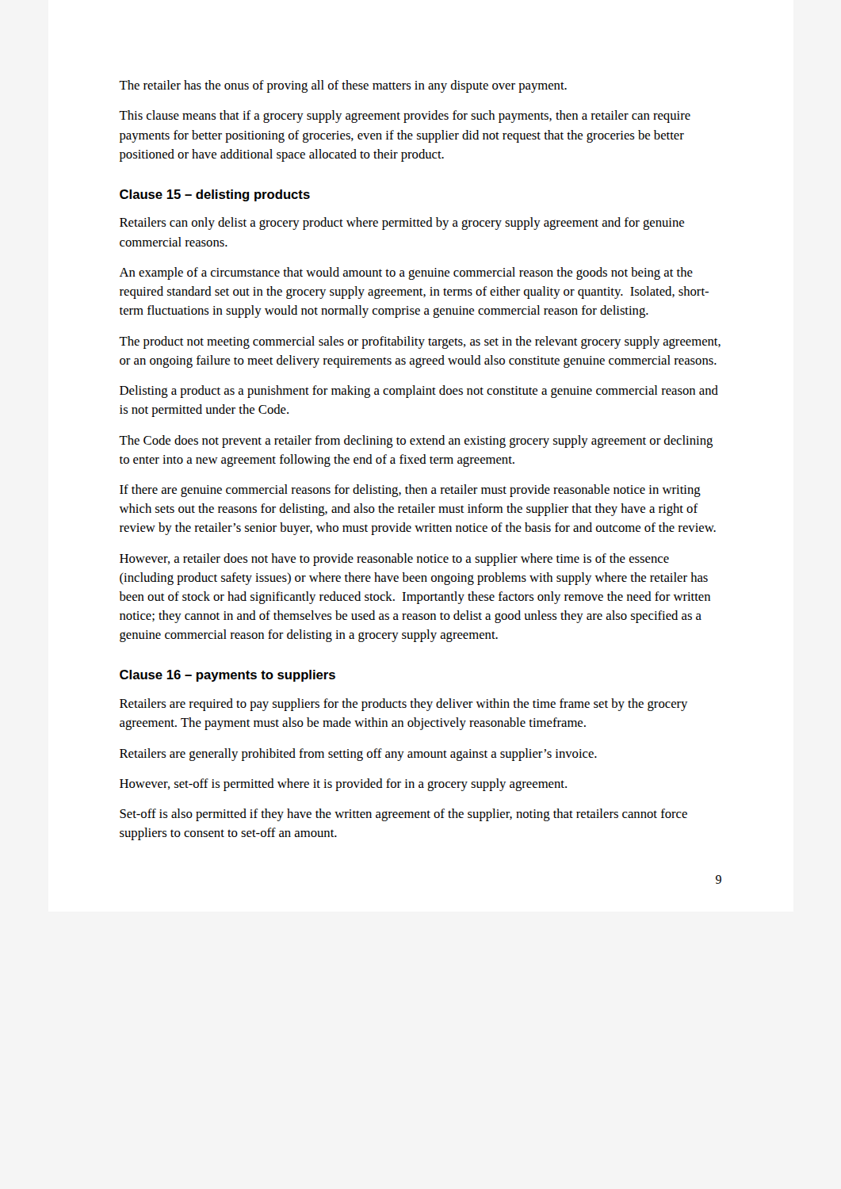The retailer has the onus of proving all of these matters in any dispute over payment.
This clause means that if a grocery supply agreement provides for such payments, then a retailer can require payments for better positioning of groceries, even if the supplier did not request that the groceries be better positioned or have additional space allocated to their product.
Clause 15 – delisting products
Retailers can only delist a grocery product where permitted by a grocery supply agreement and for genuine commercial reasons.
An example of a circumstance that would amount to a genuine commercial reason the goods not being at the required standard set out in the grocery supply agreement, in terms of either quality or quantity. Isolated, short-term fluctuations in supply would not normally comprise a genuine commercial reason for delisting.
The product not meeting commercial sales or profitability targets, as set in the relevant grocery supply agreement, or an ongoing failure to meet delivery requirements as agreed would also constitute genuine commercial reasons.
Delisting a product as a punishment for making a complaint does not constitute a genuine commercial reason and is not permitted under the Code.
The Code does not prevent a retailer from declining to extend an existing grocery supply agreement or declining to enter into a new agreement following the end of a fixed term agreement.
If there are genuine commercial reasons for delisting, then a retailer must provide reasonable notice in writing which sets out the reasons for delisting, and also the retailer must inform the supplier that they have a right of review by the retailer’s senior buyer, who must provide written notice of the basis for and outcome of the review.
However, a retailer does not have to provide reasonable notice to a supplier where time is of the essence (including product safety issues) or where there have been ongoing problems with supply where the retailer has been out of stock or had significantly reduced stock. Importantly these factors only remove the need for written notice; they cannot in and of themselves be used as a reason to delist a good unless they are also specified as a genuine commercial reason for delisting in a grocery supply agreement.
Clause 16 – payments to suppliers
Retailers are required to pay suppliers for the products they deliver within the time frame set by the grocery agreement. The payment must also be made within an objectively reasonable timeframe.
Retailers are generally prohibited from setting off any amount against a supplier’s invoice.
However, set-off is permitted where it is provided for in a grocery supply agreement.
Set-off is also permitted if they have the written agreement of the supplier, noting that retailers cannot force suppliers to consent to set-off an amount.
9